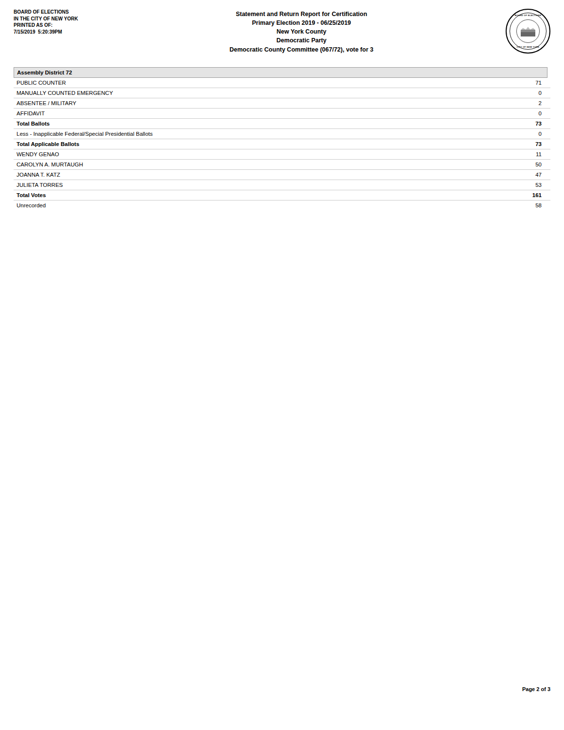BOARD OF ELECTIONS
IN THE CITY OF NEW YORK
PRINTED AS OF:
7/15/2019 5:20:39PM
Statement and Return Report for Certification
Primary Election 2019 - 06/25/2019
New York County
Democratic Party
Democratic County Committee (067/72), vote for 3
BOARD OF ELECTIONS
CITY OF NEW YORK
Assembly District 72
| PUBLIC COUNTER | 71 |
| MANUALLY COUNTED EMERGENCY | 0 |
| ABSENTEE / MILITARY | 2 |
| AFFIDAVIT | 0 |
| Total Ballots | 73 |
| Less - Inapplicable Federal/Special Presidential Ballots | 0 |
| Total Applicable Ballots | 73 |
| WENDY GENAO | 11 |
| CAROLYN A. MURTAUGH | 50 |
| JOANNA T. KATZ | 47 |
| JULIETA TORRES | 53 |
| Total Votes | 161 |
| Unrecorded | 58 |
Page 2 of 3